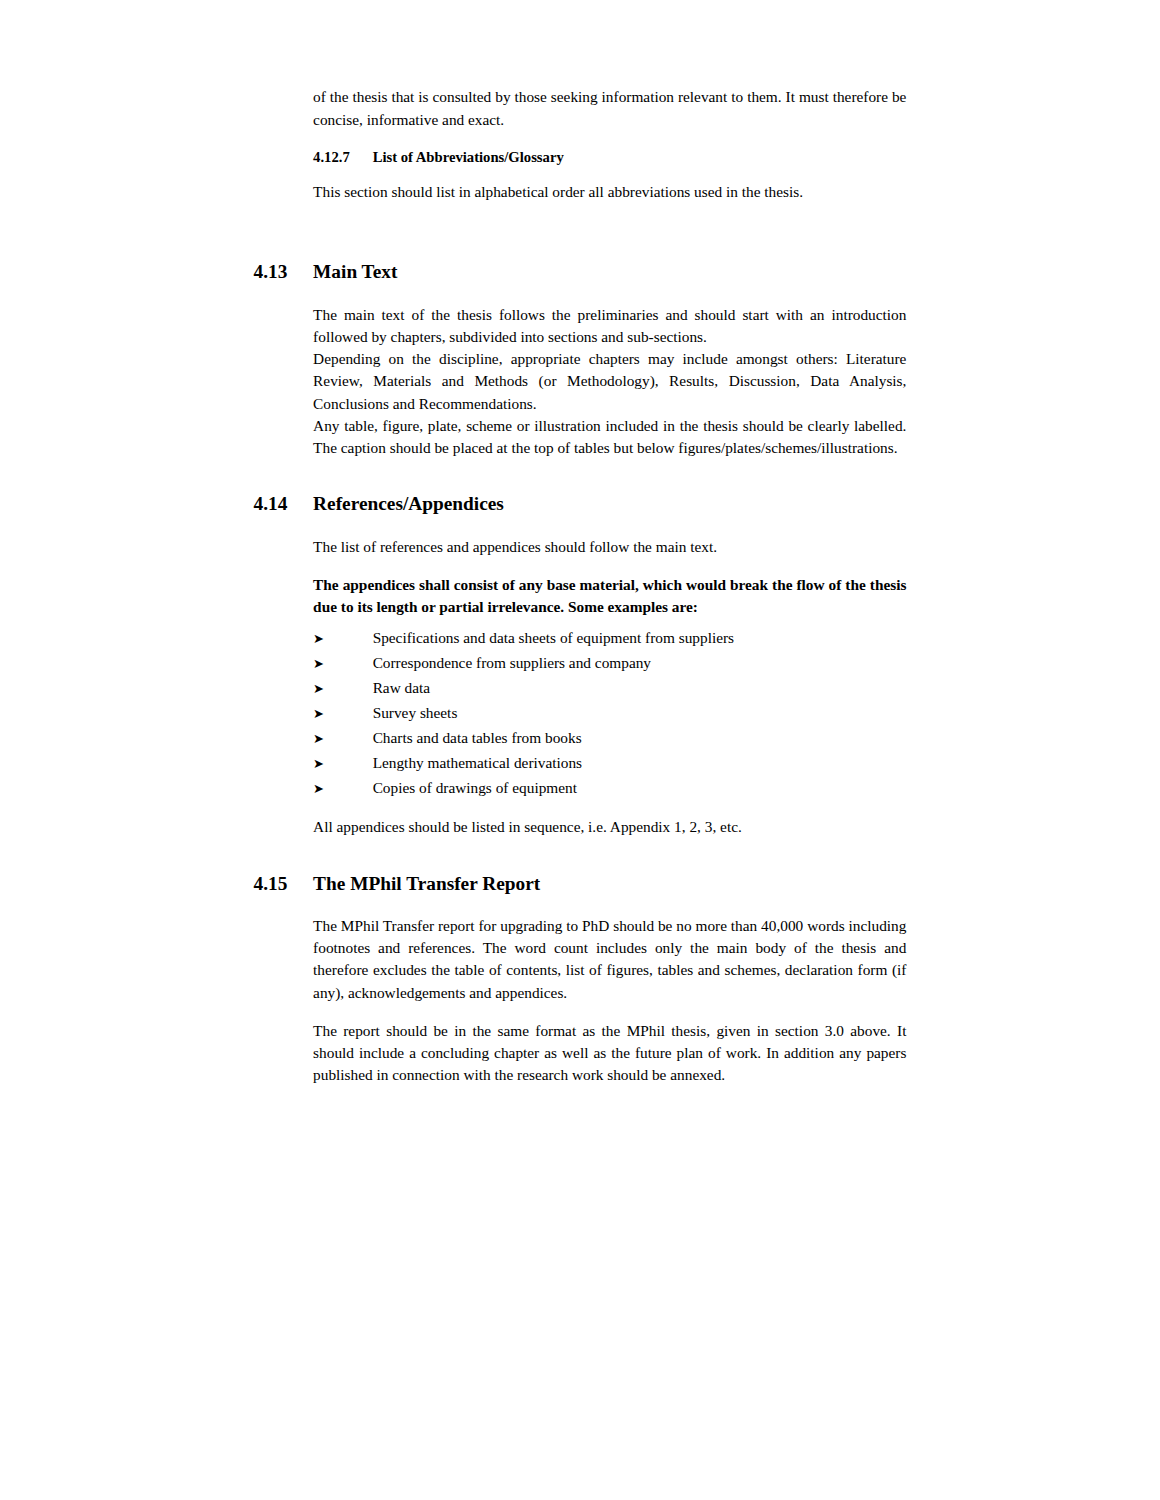of the thesis that is consulted by those seeking information relevant to them. It must therefore be concise, informative and exact.
4.12.7 List of Abbreviations/Glossary
This section should list in alphabetical order all abbreviations used in the thesis.
4.13 Main Text
The main text of the thesis follows the preliminaries and should start with an introduction followed by chapters, subdivided into sections and sub-sections.
Depending on the discipline, appropriate chapters may include amongst others: Literature Review, Materials and Methods (or Methodology), Results, Discussion, Data Analysis, Conclusions and Recommendations.
Any table, figure, plate, scheme or illustration included in the thesis should be clearly labelled. The caption should be placed at the top of tables but below figures/plates/schemes/illustrations.
4.14 References/Appendices
The list of references and appendices should follow the main text.
The appendices shall consist of any base material, which would break the flow of the thesis due to its length or partial irrelevance. Some examples are:
➤Specifications and data sheets of equipment from suppliers
➤Correspondence from suppliers and company
➤Raw data
➤Survey sheets
➤Charts and data tables from books
➤Lengthy mathematical derivations
➤Copies of drawings of equipment
All appendices should be listed in sequence, i.e. Appendix 1, 2, 3, etc.
4.15 The MPhil Transfer Report
The MPhil Transfer report for upgrading to PhD should be no more than 40,000 words including footnotes and references. The word count includes only the main body of the thesis and therefore excludes the table of contents, list of figures, tables and schemes, declaration form (if any), acknowledgements and appendices.
The report should be in the same format as the MPhil thesis, given in section 3.0 above. It should include a concluding chapter as well as the future plan of work. In addition any papers published in connection with the research work should be annexed.